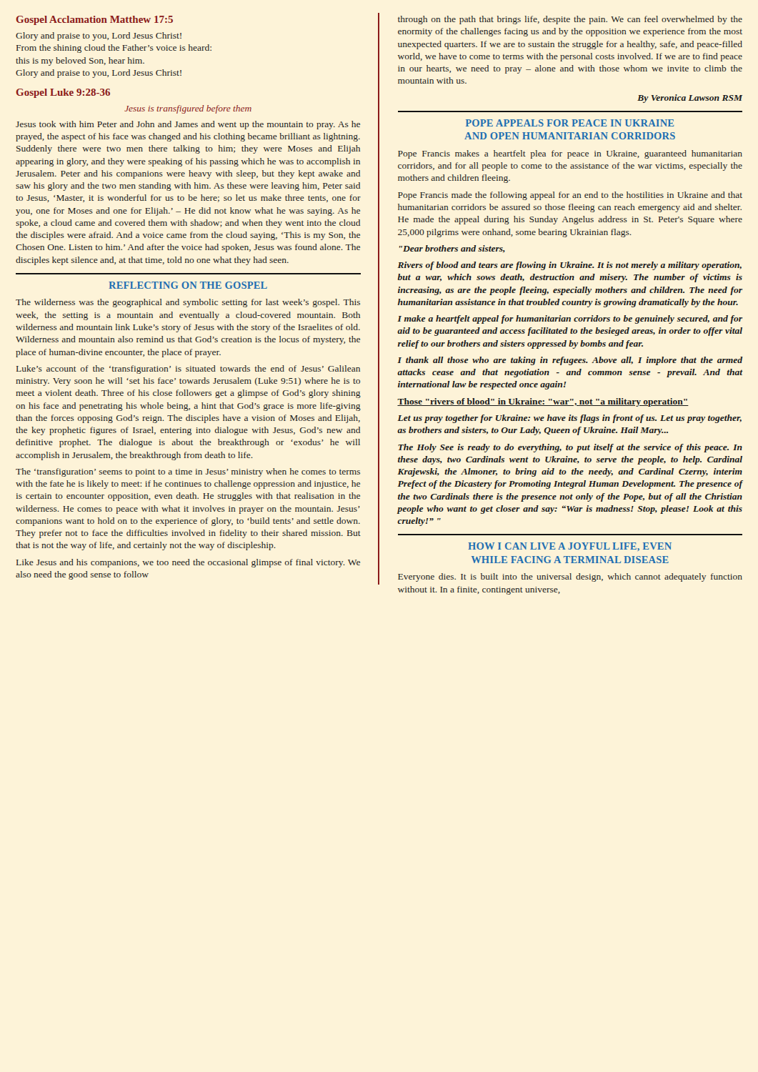Gospel Acclamation Matthew 17:5
Glory and praise to you, Lord Jesus Christ!
From the shining cloud the Father’s voice is heard:
this is my beloved Son, hear him.
Glory and praise to you, Lord Jesus Christ!
Gospel Luke 9:28-36
Jesus is transfigured before them
Jesus took with him Peter and John and James and went up the mountain to pray. As he prayed, the aspect of his face was changed and his clothing became brilliant as lightning. Suddenly there were two men there talking to him; they were Moses and Elijah appearing in glory, and they were speaking of his passing which he was to accomplish in Jerusalem. Peter and his companions were heavy with sleep, but they kept awake and saw his glory and the two men standing with him. As these were leaving him, Peter said to Jesus, ‘Master, it is wonderful for us to be here; so let us make three tents, one for you, one for Moses and one for Elijah.’ – He did not know what he was saying. As he spoke, a cloud came and covered them with shadow; and when they went into the cloud the disciples were afraid. And a voice came from the cloud saying, ‘This is my Son, the Chosen One. Listen to him.’ And after the voice had spoken, Jesus was found alone. The disciples kept silence and, at that time, told no one what they had seen.
REFLECTING ON THE GOSPEL
The wilderness was the geographical and symbolic setting for last week’s gospel. This week, the setting is a mountain and eventually a cloud-covered mountain. Both wilderness and mountain link Luke’s story of Jesus with the story of the Israelites of old. Wilderness and mountain also remind us that God’s creation is the locus of mystery, the place of human-divine encounter, the place of prayer.
Luke’s account of the ‘transfiguration’ is situated towards the end of Jesus’ Galilean ministry. Very soon he will ‘set his face’ towards Jerusalem (Luke 9:51) where he is to meet a violent death. Three of his close followers get a glimpse of God’s glory shining on his face and penetrating his whole being, a hint that God’s grace is more life-giving than the forces opposing God’s reign. The disciples have a vision of Moses and Elijah, the key prophetic figures of Israel, entering into dialogue with Jesus, God’s new and definitive prophet. The dialogue is about the breakthrough or ‘exodus’ he will accomplish in Jerusalem, the breakthrough from death to life.
The ‘transfiguration’ seems to point to a time in Jesus’ ministry when he comes to terms with the fate he is likely to meet: if he continues to challenge oppression and injustice, he is certain to encounter opposition, even death. He struggles with that realisation in the wilderness. He comes to peace with what it involves in prayer on the mountain. Jesus’ companions want to hold on to the experience of glory, to ‘build tents’ and settle down. They prefer not to face the difficulties involved in fidelity to their shared mission. But that is not the way of life, and certainly not the way of discipleship.
Like Jesus and his companions, we too need the occasional glimpse of final victory. We also need the good sense to follow
through on the path that brings life, despite the pain. We can feel overwhelmed by the enormity of the challenges facing us and by the opposition we experience from the most unexpected quarters. If we are to sustain the struggle for a healthy, safe, and peace-filled world, we have to come to terms with the personal costs involved. If we are to find peace in our hearts, we need to pray – alone and with those whom we invite to climb the mountain with us.
By Veronica Lawson RSM
POPE APPEALS FOR PEACE IN UKRAINE
AND OPEN HUMANITARIAN CORRIDORS
Pope Francis makes a heartfelt plea for peace in Ukraine, guaranteed humanitarian corridors, and for all people to come to the assistance of the war victims, especially the mothers and children fleeing.
Pope Francis made the following appeal for an end to the hostilities in Ukraine and that humanitarian corridors be assured so those fleeing can reach emergency aid and shelter. He made the appeal during his Sunday Angelus address in St. Peter's Square where 25,000 pilgrims were onhand, some bearing Ukrainian flags.
"Dear brothers and sisters,
Rivers of blood and tears are flowing in Ukraine. It is not merely a military operation, but a war, which sows death, destruction and misery. The number of victims is increasing, as are the people fleeing, especially mothers and children. The need for humanitarian assistance in that troubled country is growing dramatically by the hour.
I make a heartfelt appeal for humanitarian corridors to be genuinely secured, and for aid to be guaranteed and access facilitated to the besieged areas, in order to offer vital relief to our brothers and sisters oppressed by bombs and fear.
I thank all those who are taking in refugees. Above all, I implore that the armed attacks cease and that negotiation - and common sense - prevail. And that international law be respected once again!
Those "rivers of blood" in Ukraine: "war", not "a military operation"
Let us pray together for Ukraine: we have its flags in front of us. Let us pray together, as brothers and sisters, to Our Lady, Queen of Ukraine. Hail Mary...
The Holy See is ready to do everything, to put itself at the service of this peace. In these days, two Cardinals went to Ukraine, to serve the people, to help. Cardinal Krajewski, the Almoner, to bring aid to the needy, and Cardinal Czerny, interim Prefect of the Dicastery for Promoting Integral Human Development. The presence of the two Cardinals there is the presence not only of the Pope, but of all the Christian people who want to get closer and say: “War is madness! Stop, please! Look at this cruelty!” "
HOW I CAN LIVE A JOYFUL LIFE, EVEN
WHILE FACING A TERMINAL DISEASE
Everyone dies. It is built into the universal design, which cannot adequately function without it. In a finite, contingent universe,